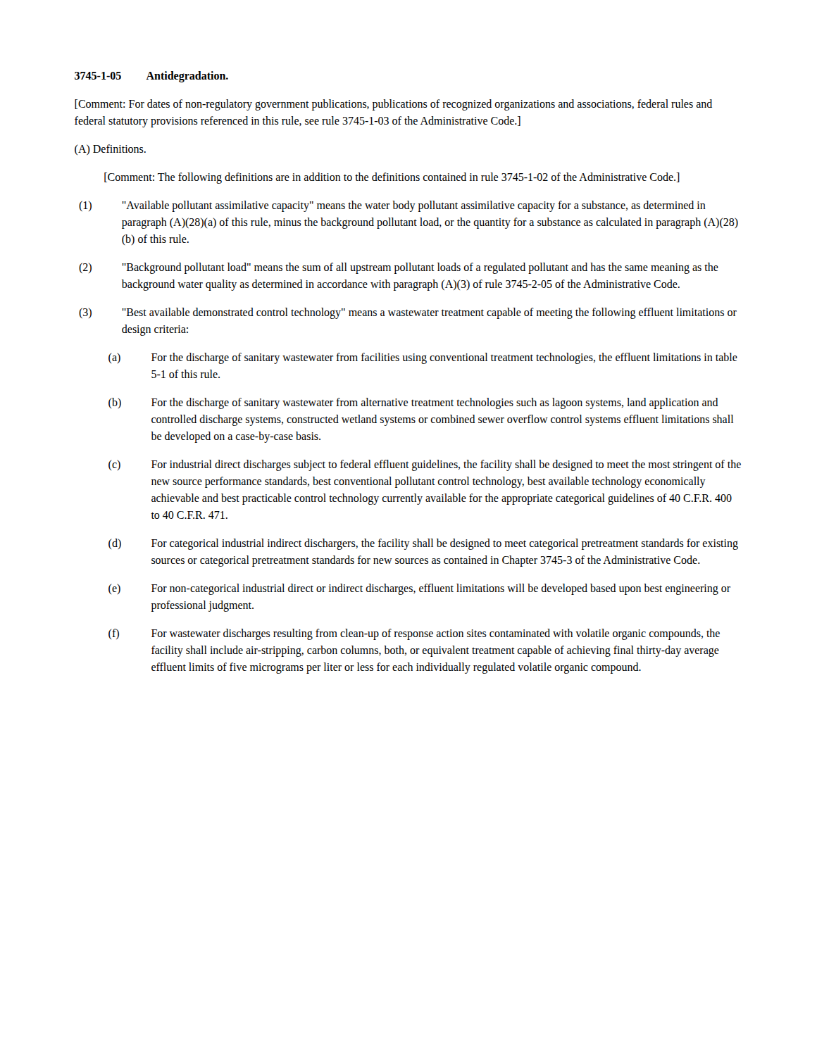3745-1-05 Antidegradation.
[Comment: For dates of non-regulatory government publications, publications of recognized organizations and associations, federal rules and federal statutory provisions referenced in this rule, see rule 3745-1-03 of the Administrative Code.]
(A) Definitions.
[Comment: The following definitions are in addition to the definitions contained in rule 3745-1-02 of the Administrative Code.]
(1)
"Available pollutant assimilative capacity" means the water body pollutant assimilative capacity for a substance, as determined in paragraph (A)(28)(a) of this rule, minus the background pollutant load, or the quantity for a substance as calculated in paragraph (A)(28)(b) of this rule.
(2)
"Background pollutant load" means the sum of all upstream pollutant loads of a regulated pollutant and has the same meaning as the background water quality as determined in accordance with paragraph (A)(3) of rule 3745-2-05 of the Administrative Code.
(3)
"Best available demonstrated control technology" means a wastewater treatment capable of meeting the following effluent limitations or design criteria:
(a)
For the discharge of sanitary wastewater from facilities using conventional treatment technologies, the effluent limitations in table 5-1 of this rule.
(b)
For the discharge of sanitary wastewater from alternative treatment technologies such as lagoon systems, land application and controlled discharge systems, constructed wetland systems or combined sewer overflow control systems effluent limitations shall be developed on a case-by-case basis.
(c)
For industrial direct discharges subject to federal effluent guidelines, the facility shall be designed to meet the most stringent of the new source performance standards, best conventional pollutant control technology, best available technology economically achievable and best practicable control technology currently available for the appropriate categorical guidelines of 40 C.F.R. 400 to 40 C.F.R. 471.
(d)
For categorical industrial indirect dischargers, the facility shall be designed to meet categorical pretreatment standards for existing sources or categorical pretreatment standards for new sources as contained in Chapter 3745-3 of the Administrative Code.
(e)
For non-categorical industrial direct or indirect discharges, effluent limitations will be developed based upon best engineering or professional judgment.
(f)
For wastewater discharges resulting from clean-up of response action sites contaminated with volatile organic compounds, the facility shall include air-stripping, carbon columns, both, or equivalent treatment capable of achieving final thirty-day average effluent limits of five micrograms per liter or less for each individually regulated volatile organic compound.